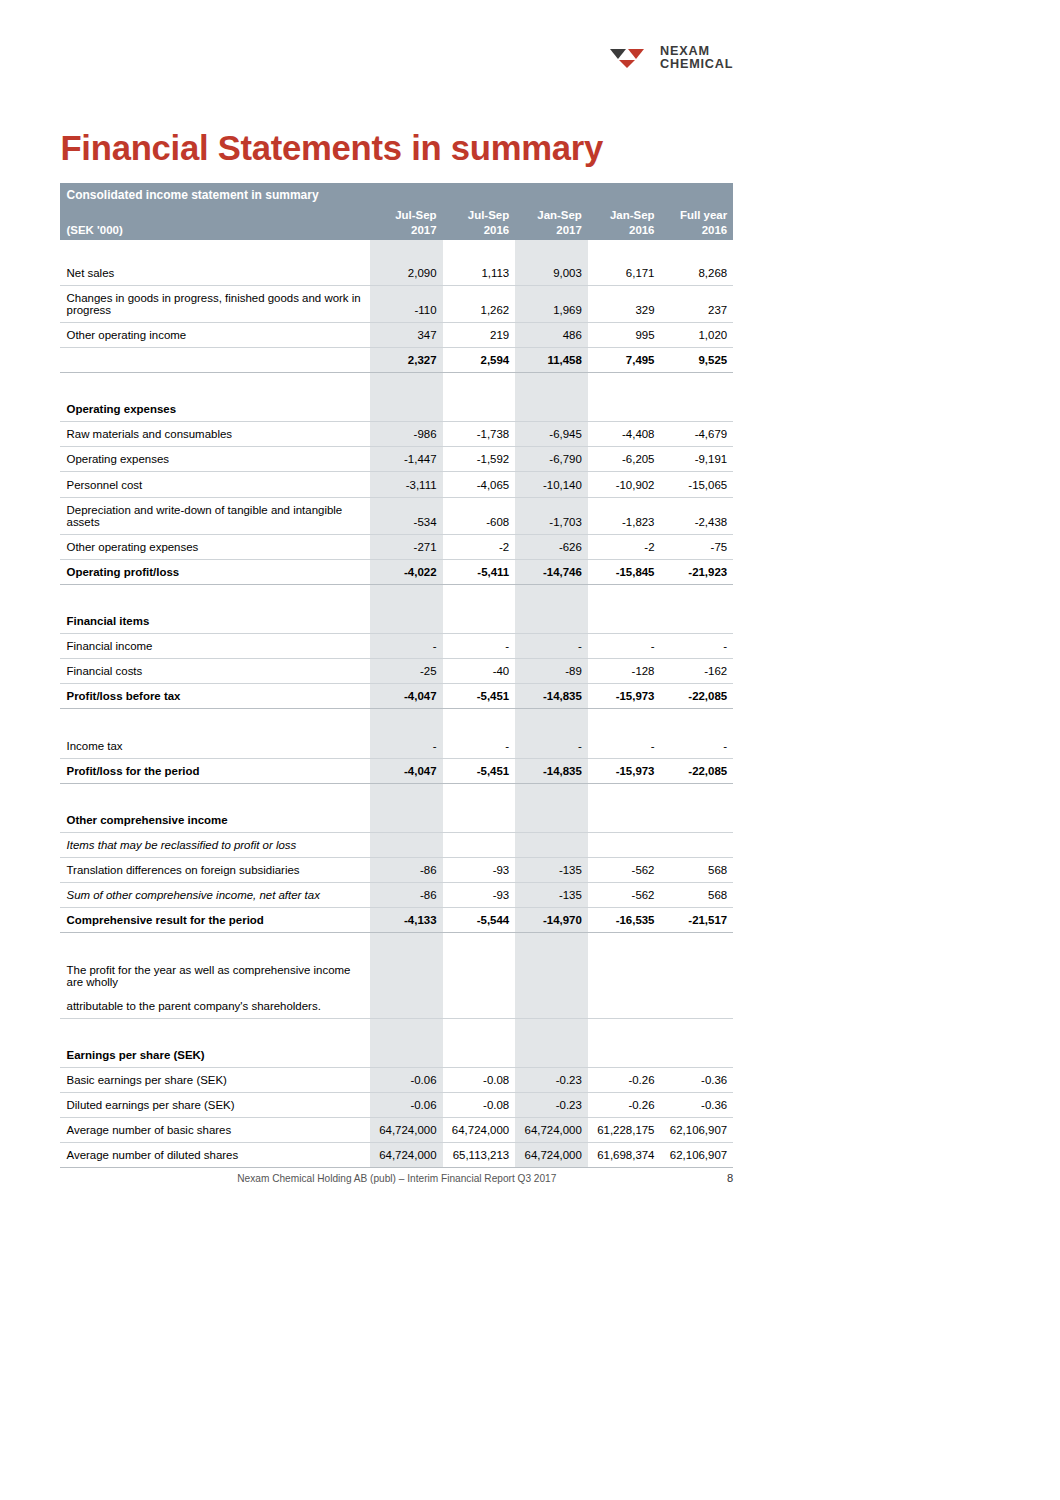NEXAM CHEMICAL
Financial Statements in summary
| Consolidated income statement in summary |
| | Jul-Sep | Jul-Sep | Jan-Sep | Jan-Sep | Full year |
| (SEK '000) | 2017 | 2016 | 2017 | 2016 | 2016 |
| Net sales | 2,090 | 1,113 | 9,003 | 6,171 | 8,268 |
| Changes in goods in progress, finished goods and work in progress | -110 | 1,262 | 1,969 | 329 | 237 |
| Other operating income | 347 | 219 | 486 | 995 | 1,020 |
| | 2,327 | 2,594 | 11,458 | 7,495 | 9,525 |
| Operating expenses | | | | | |
| Raw materials and consumables | -986 | -1,738 | -6,945 | -4,408 | -4,679 |
| Operating expenses | -1,447 | -1,592 | -6,790 | -6,205 | -9,191 |
| Personnel cost | -3,111 | -4,065 | -10,140 | -10,902 | -15,065 |
| Depreciation and write-down of tangible and intangible assets | -534 | -608 | -1,703 | -1,823 | -2,438 |
| Other operating expenses | -271 | -2 | -626 | -2 | -75 |
| Operating profit/loss | -4,022 | -5,411 | -14,746 | -15,845 | -21,923 |
| Financial items | | | | | |
| Financial income | - | - | - | - | - |
| Financial costs | -25 | -40 | -89 | -128 | -162 |
| Profit/loss before tax | -4,047 | -5,451 | -14,835 | -15,973 | -22,085 |
| Income tax | - | - | - | - | - |
| Profit/loss for the period | -4,047 | -5,451 | -14,835 | -15,973 | -22,085 |
| Other comprehensive income | | | | | |
| Items that may be reclassified to profit or loss | | | | | |
| Translation differences on foreign subsidiaries | -86 | -93 | -135 | -562 | 568 |
| Sum of other comprehensive income, net after tax | -86 | -93 | -135 | -562 | 568 |
| Comprehensive result for the period | -4,133 | -5,544 | -14,970 | -16,535 | -21,517 |
| The profit for the year as well as comprehensive income are wholly | | | | | |
| attributable to the parent company's shareholders. | | | | | |
| Earnings per share (SEK) | | | | | |
| Basic earnings per share (SEK) | -0.06 | -0.08 | -0.23 | -0.26 | -0.36 |
| Diluted earnings per share (SEK) | -0.06 | -0.08 | -0.23 | -0.26 | -0.36 |
| Average number of basic shares | 64,724,000 | 64,724,000 | 64,724,000 | 61,228,175 | 62,106,907 |
| Average number of diluted shares | 64,724,000 | 65,113,213 | 64,724,000 | 61,698,374 | 62,106,907 |
Nexam Chemical Holding AB (publ) – Interim Financial Report Q3 2017
8